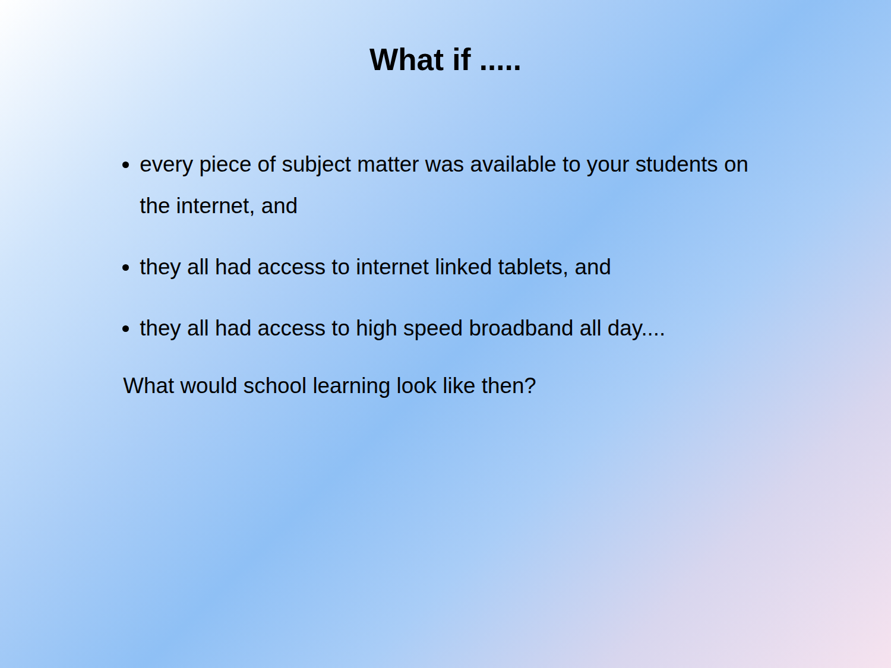What if .....
every piece of subject matter was available to your students on the internet, and
they all had access to internet linked tablets, and
they all had access to high speed broadband all day....
What would school learning look like then?